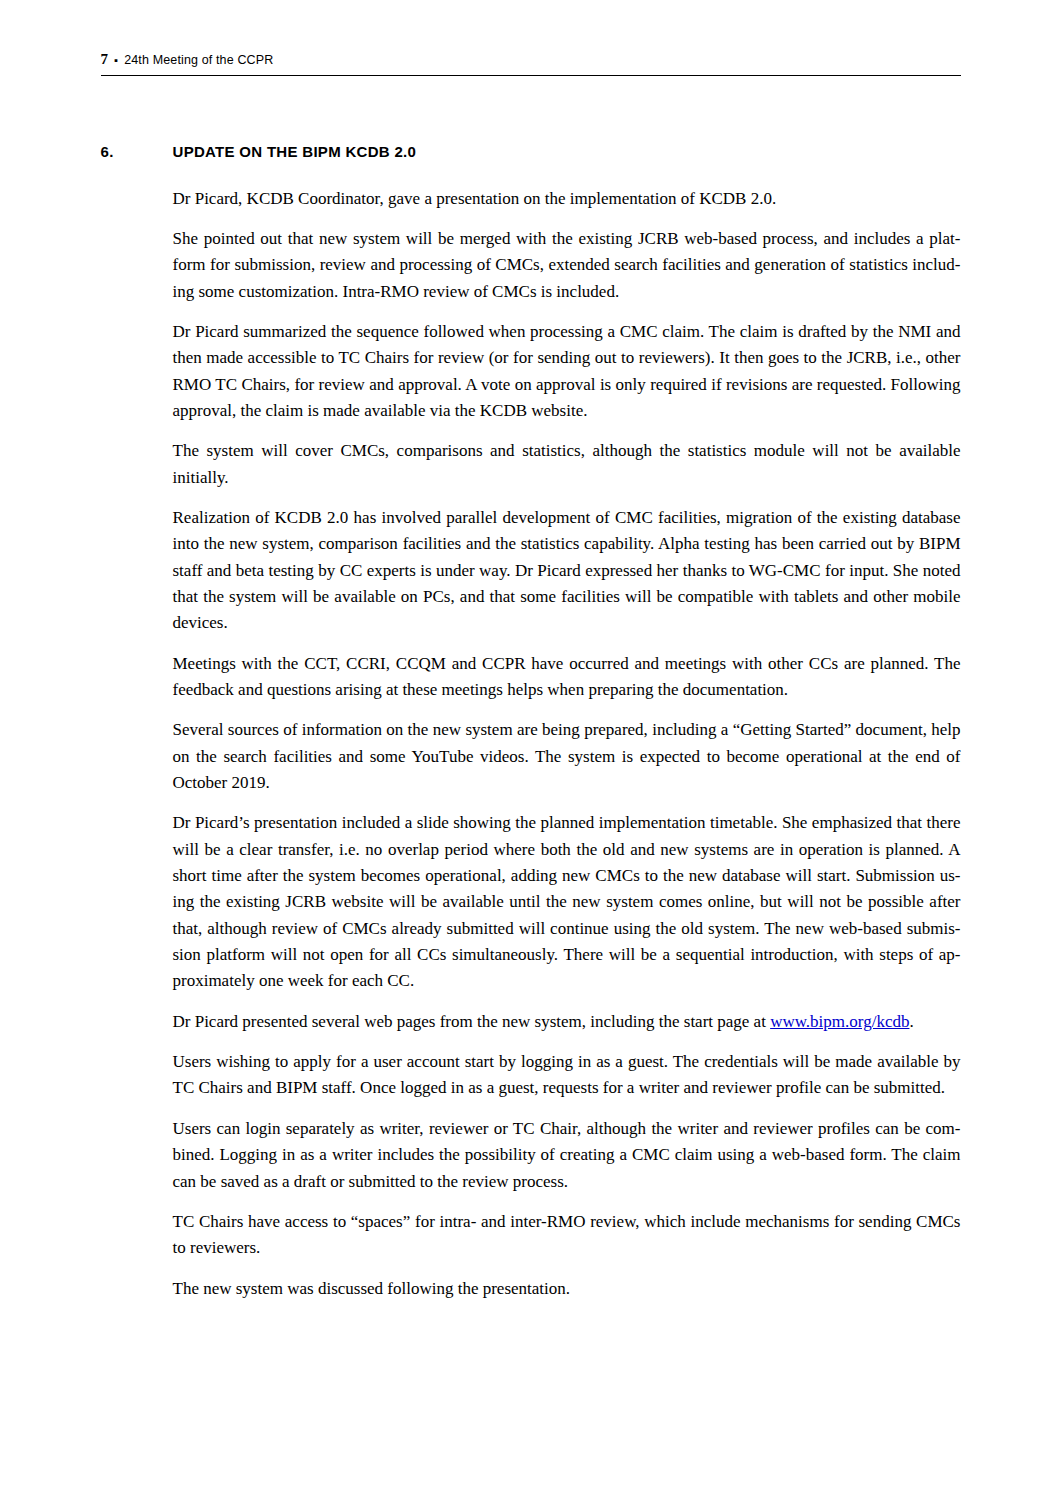7▪24th Meeting of the CCPR
6. UPDATE ON THE BIPM KCDB 2.0
Dr Picard, KCDB Coordinator, gave a presentation on the implementation of KCDB 2.0.
She pointed out that new system will be merged with the existing JCRB web-based process, and includes a platform for submission, review and processing of CMCs, extended search facilities and generation of statistics including some customization. Intra-RMO review of CMCs is included.
Dr Picard summarized the sequence followed when processing a CMC claim. The claim is drafted by the NMI and then made accessible to TC Chairs for review (or for sending out to reviewers). It then goes to the JCRB, i.e., other RMO TC Chairs, for review and approval. A vote on approval is only required if revisions are requested. Following approval, the claim is made available via the KCDB website.
The system will cover CMCs, comparisons and statistics, although the statistics module will not be available initially.
Realization of KCDB 2.0 has involved parallel development of CMC facilities, migration of the existing database into the new system, comparison facilities and the statistics capability. Alpha testing has been carried out by BIPM staff and beta testing by CC experts is under way. Dr Picard expressed her thanks to WG-CMC for input. She noted that the system will be available on PCs, and that some facilities will be compatible with tablets and other mobile devices.
Meetings with the CCT, CCRI, CCQM and CCPR have occurred and meetings with other CCs are planned. The feedback and questions arising at these meetings helps when preparing the documentation.
Several sources of information on the new system are being prepared, including a “Getting Started” document, help on the search facilities and some YouTube videos. The system is expected to become operational at the end of October 2019.
Dr Picard’s presentation included a slide showing the planned implementation timetable. She emphasized that there will be a clear transfer, i.e. no overlap period where both the old and new systems are in operation is planned. A short time after the system becomes operational, adding new CMCs to the new database will start. Submission using the existing JCRB website will be available until the new system comes online, but will not be possible after that, although review of CMCs already submitted will continue using the old system. The new web-based submission platform will not open for all CCs simultaneously. There will be a sequential introduction, with steps of approximately one week for each CC.
Dr Picard presented several web pages from the new system, including the start page at www.bipm.org/kcdb.
Users wishing to apply for a user account start by logging in as a guest. The credentials will be made available by TC Chairs and BIPM staff. Once logged in as a guest, requests for a writer and reviewer profile can be submitted.
Users can login separately as writer, reviewer or TC Chair, although the writer and reviewer profiles can be combined. Logging in as a writer includes the possibility of creating a CMC claim using a web-based form. The claim can be saved as a draft or submitted to the review process.
TC Chairs have access to “spaces” for intra- and inter-RMO review, which include mechanisms for sending CMCs to reviewers.
The new system was discussed following the presentation.